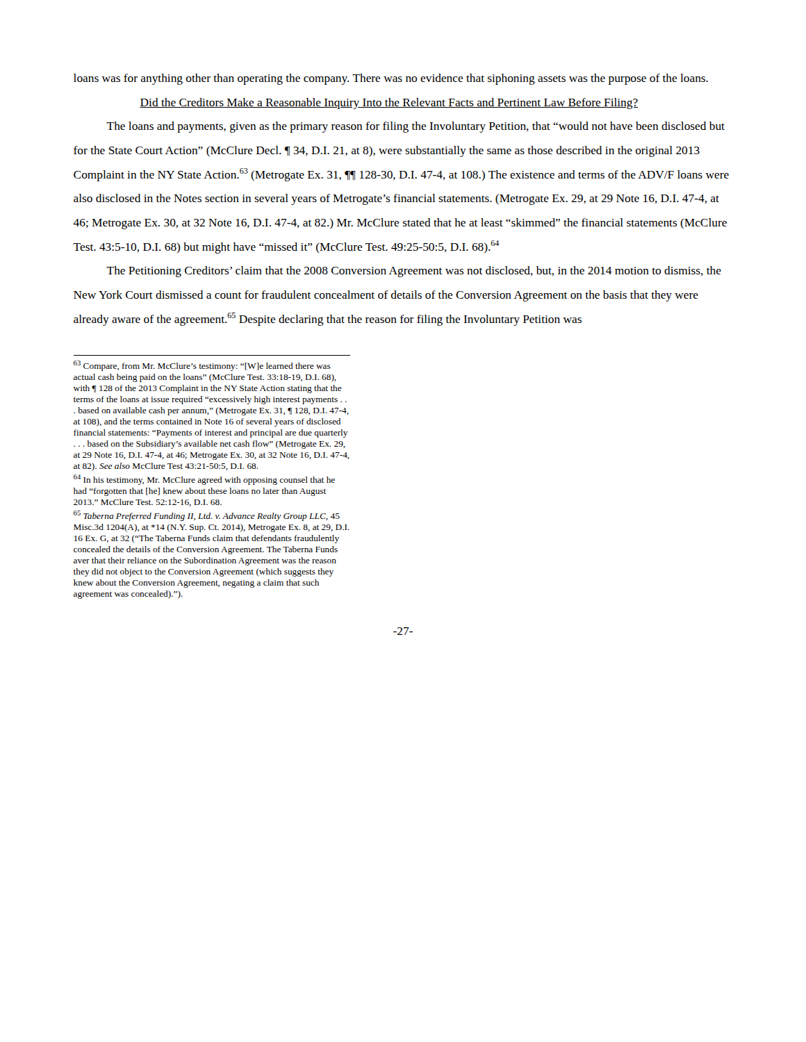loans was for anything other than operating the company. There was no evidence that siphoning assets was the purpose of the loans.
Did the Creditors Make a Reasonable Inquiry Into the Relevant Facts and Pertinent Law Before Filing?
The loans and payments, given as the primary reason for filing the Involuntary Petition, that “would not have been disclosed but for the State Court Action” (McClure Decl. ¶ 34, D.I. 21, at 8), were substantially the same as those described in the original 2013 Complaint in the NY State Action.63 (Metrogate Ex. 31, ¶¶ 128-30, D.I. 47-4, at 108.) The existence and terms of the ADV/F loans were also disclosed in the Notes section in several years of Metrogate’s financial statements. (Metrogate Ex. 29, at 29 Note 16, D.I. 47-4, at 46; Metrogate Ex. 30, at 32 Note 16, D.I. 47-4, at 82.) Mr. McClure stated that he at least “skimmed” the financial statements (McClure Test. 43:5-10, D.I. 68) but might have “missed it” (McClure Test. 49:25-50:5, D.I. 68).64
The Petitioning Creditors’ claim that the 2008 Conversion Agreement was not disclosed, but, in the 2014 motion to dismiss, the New York Court dismissed a count for fraudulent concealment of details of the Conversion Agreement on the basis that they were already aware of the agreement.65 Despite declaring that the reason for filing the Involuntary Petition was
63 Compare, from Mr. McClure’s testimony: “[W]e learned there was actual cash being paid on the loans” (McClure Test. 33:18-19, D.I. 68), with ¶ 128 of the 2013 Complaint in the NY State Action stating that the terms of the loans at issue required “excessively high interest payments . . . based on available cash per annum,” (Metrogate Ex. 31, ¶ 128, D.I. 47-4, at 108), and the terms contained in Note 16 of several years of disclosed financial statements: “Payments of interest and principal are due quarterly . . . based on the Subsidiary’s available net cash flow” (Metrogate Ex. 29, at 29 Note 16, D.I. 47-4, at 46; Metrogate Ex. 30, at 32 Note 16, D.I. 47-4, at 82). See also McClure Test 43:21-50:5, D.I. 68.
64 In his testimony, Mr. McClure agreed with opposing counsel that he had “forgotten that [he] knew about these loans no later than August 2013.” McClure Test. 52:12-16, D.I. 68.
65 Taberna Preferred Funding II, Ltd. v. Advance Realty Group LLC, 45 Misc.3d 1204(A), at *14 (N.Y. Sup. Ct. 2014), Metrogate Ex. 8, at 29, D.I. 16 Ex. G, at 32 (“The Taberna Funds claim that defendants fraudulently concealed the details of the Conversion Agreement. The Taberna Funds aver that their reliance on the Subordination Agreement was the reason they did not object to the Conversion Agreement (which suggests they knew about the Conversion Agreement, negating a claim that such agreement was concealed).”).
-27-